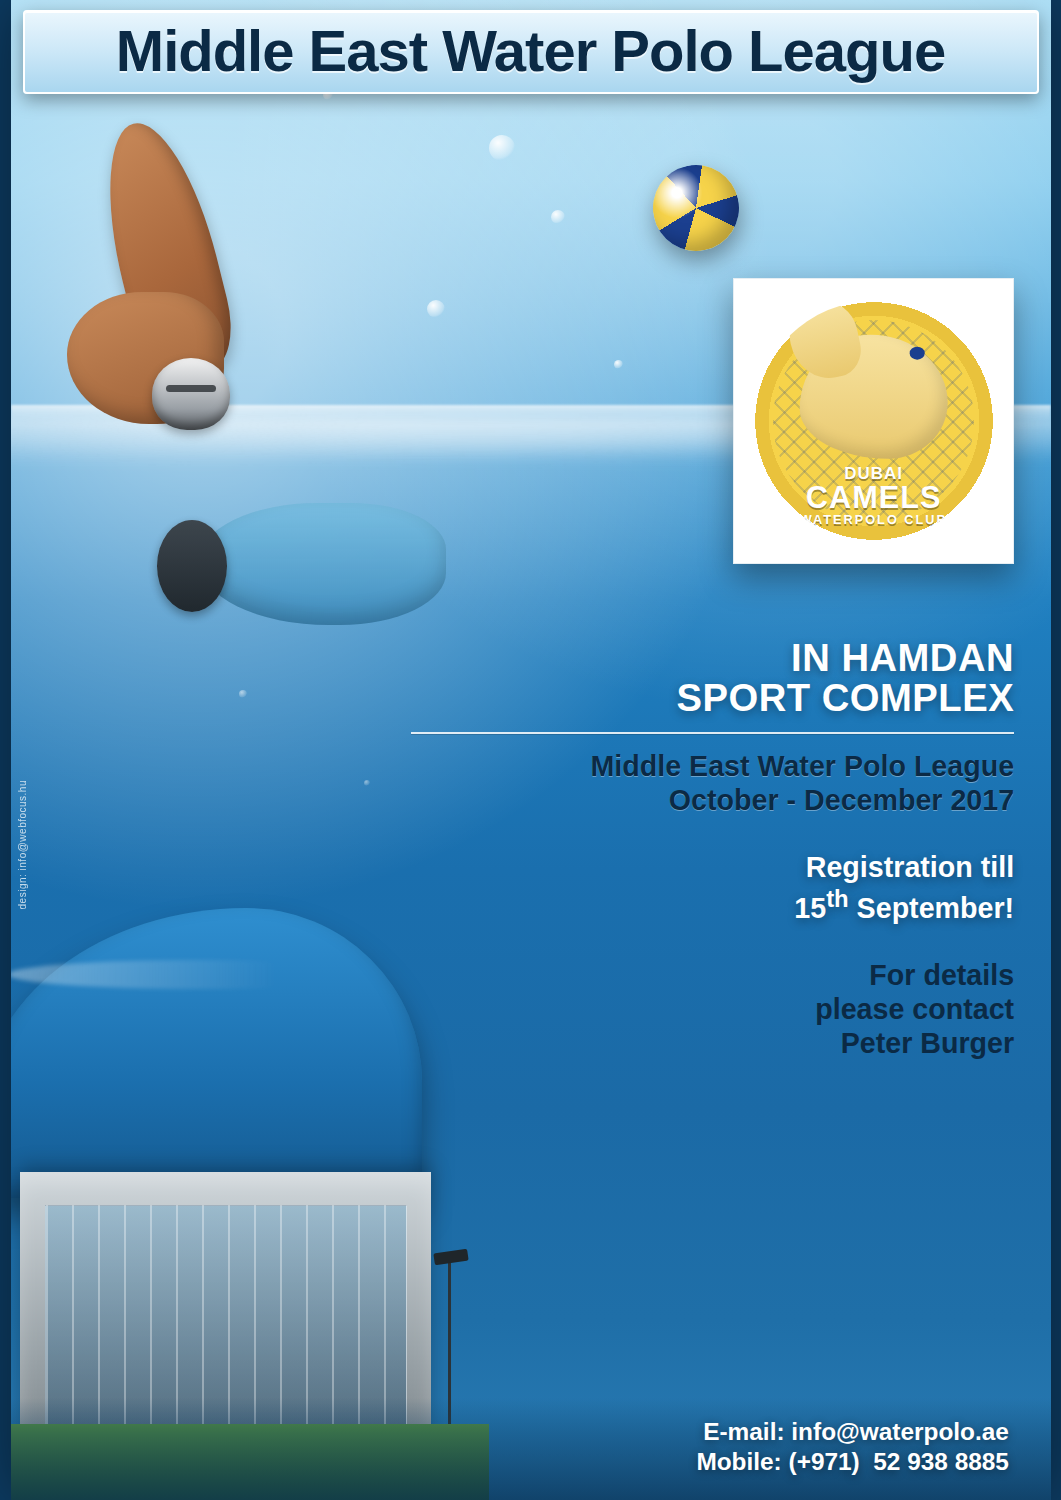Middle East Water Polo League
DUBAI CAMELS WATERPOLO CLUB
IN HAMDAN
SPORT COMPLEX
Middle East Water Polo League
October - December 2017
Registration till
15th September!
For details
please contact
Peter Burger
design: info@webfocus.hu
E-mail: info@waterpolo.ae
Mobile: (+971) 52 938 8885